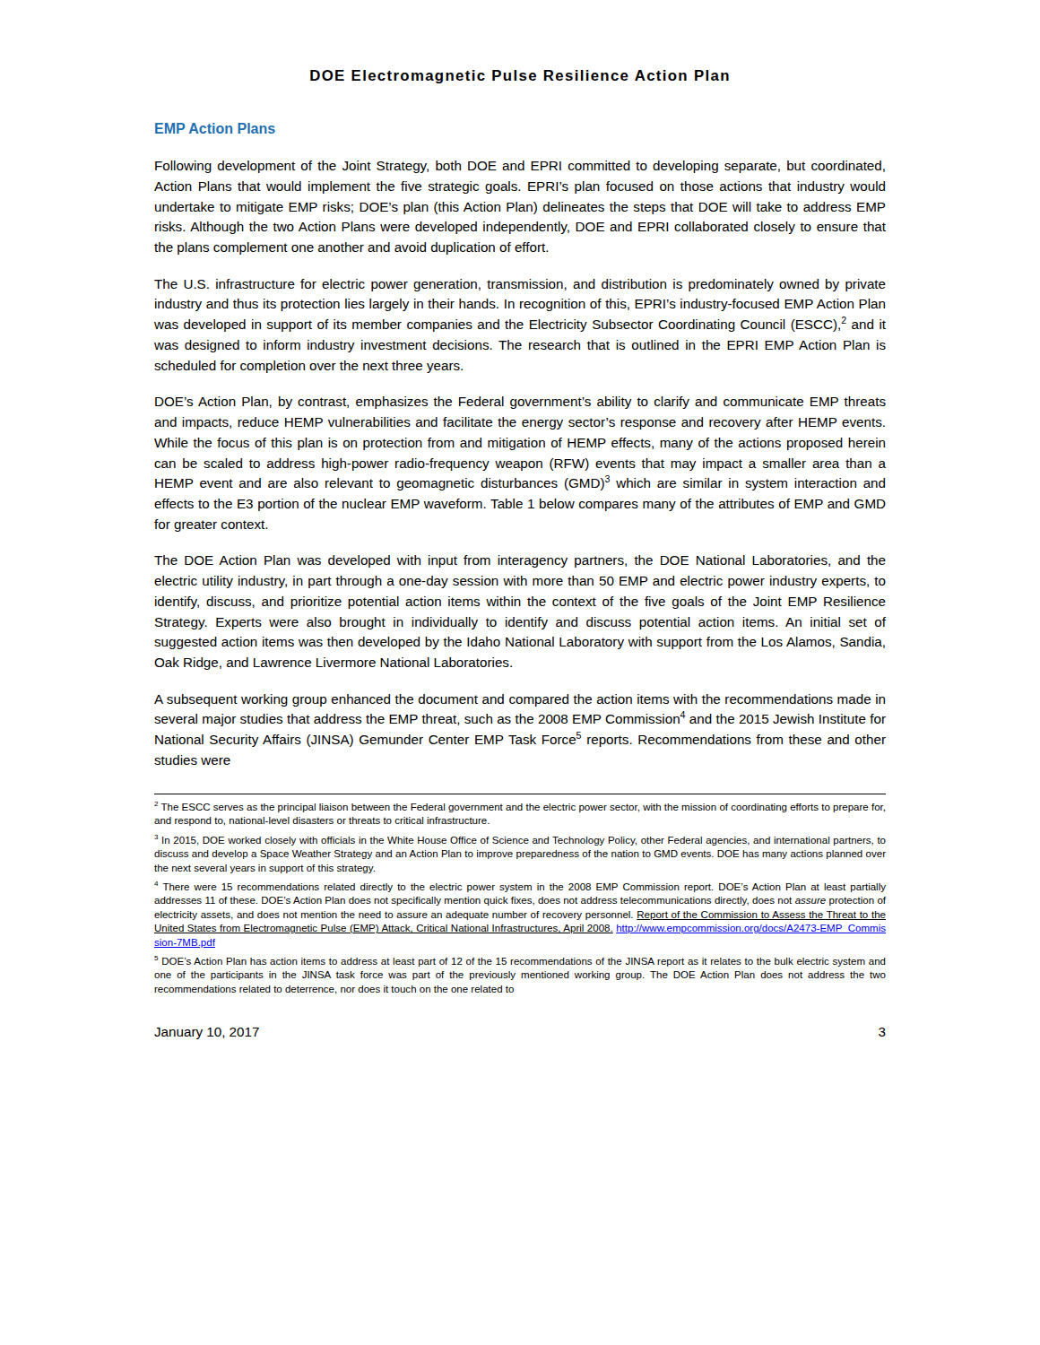DOE Electromagnetic Pulse Resilience Action Plan
EMP Action Plans
Following development of the Joint Strategy, both DOE and EPRI committed to developing separate, but coordinated, Action Plans that would implement the five strategic goals. EPRI’s plan focused on those actions that industry would undertake to mitigate EMP risks; DOE’s plan (this Action Plan) delineates the steps that DOE will take to address EMP risks. Although the two Action Plans were developed independently, DOE and EPRI collaborated closely to ensure that the plans complement one another and avoid duplication of effort.
The U.S. infrastructure for electric power generation, transmission, and distribution is predominately owned by private industry and thus its protection lies largely in their hands. In recognition of this, EPRI’s industry-focused EMP Action Plan was developed in support of its member companies and the Electricity Subsector Coordinating Council (ESCC),2 and it was designed to inform industry investment decisions. The research that is outlined in the EPRI EMP Action Plan is scheduled for completion over the next three years.
DOE’s Action Plan, by contrast, emphasizes the Federal government’s ability to clarify and communicate EMP threats and impacts, reduce HEMP vulnerabilities and facilitate the energy sector’s response and recovery after HEMP events. While the focus of this plan is on protection from and mitigation of HEMP effects, many of the actions proposed herein can be scaled to address high-power radio-frequency weapon (RFW) events that may impact a smaller area than a HEMP event and are also relevant to geomagnetic disturbances (GMD)3 which are similar in system interaction and effects to the E3 portion of the nuclear EMP waveform. Table 1 below compares many of the attributes of EMP and GMD for greater context.
The DOE Action Plan was developed with input from interagency partners, the DOE National Laboratories, and the electric utility industry, in part through a one-day session with more than 50 EMP and electric power industry experts, to identify, discuss, and prioritize potential action items within the context of the five goals of the Joint EMP Resilience Strategy. Experts were also brought in individually to identify and discuss potential action items. An initial set of suggested action items was then developed by the Idaho National Laboratory with support from the Los Alamos, Sandia, Oak Ridge, and Lawrence Livermore National Laboratories.
A subsequent working group enhanced the document and compared the action items with the recommendations made in several major studies that address the EMP threat, such as the 2008 EMP Commission4 and the 2015 Jewish Institute for National Security Affairs (JINSA) Gemunder Center EMP Task Force5 reports. Recommendations from these and other studies were
2 The ESCC serves as the principal liaison between the Federal government and the electric power sector, with the mission of coordinating efforts to prepare for, and respond to, national-level disasters or threats to critical infrastructure.
3 In 2015, DOE worked closely with officials in the White House Office of Science and Technology Policy, other Federal agencies, and international partners, to discuss and develop a Space Weather Strategy and an Action Plan to improve preparedness of the nation to GMD events. DOE has many actions planned over the next several years in support of this strategy.
4 There were 15 recommendations related directly to the electric power system in the 2008 EMP Commission report. DOE’s Action Plan at least partially addresses 11 of these. DOE’s Action Plan does not specifically mention quick fixes, does not address telecommunications directly, does not assure protection of electricity assets, and does not mention the need to assure an adequate number of recovery personnel. Report of the Commission to Assess the Threat to the United States from Electromagnetic Pulse (EMP) Attack, Critical National Infrastructures, April 2008. http://www.empcommission.org/docs/A2473-EMP_Commission-7MB.pdf
5 DOE’s Action Plan has action items to address at least part of 12 of the 15 recommendations of the JINSA report as it relates to the bulk electric system and one of the participants in the JINSA task force was part of the previously mentioned working group. The DOE Action Plan does not address the two recommendations related to deterrence, nor does it touch on the one related to
January 10, 2017 3